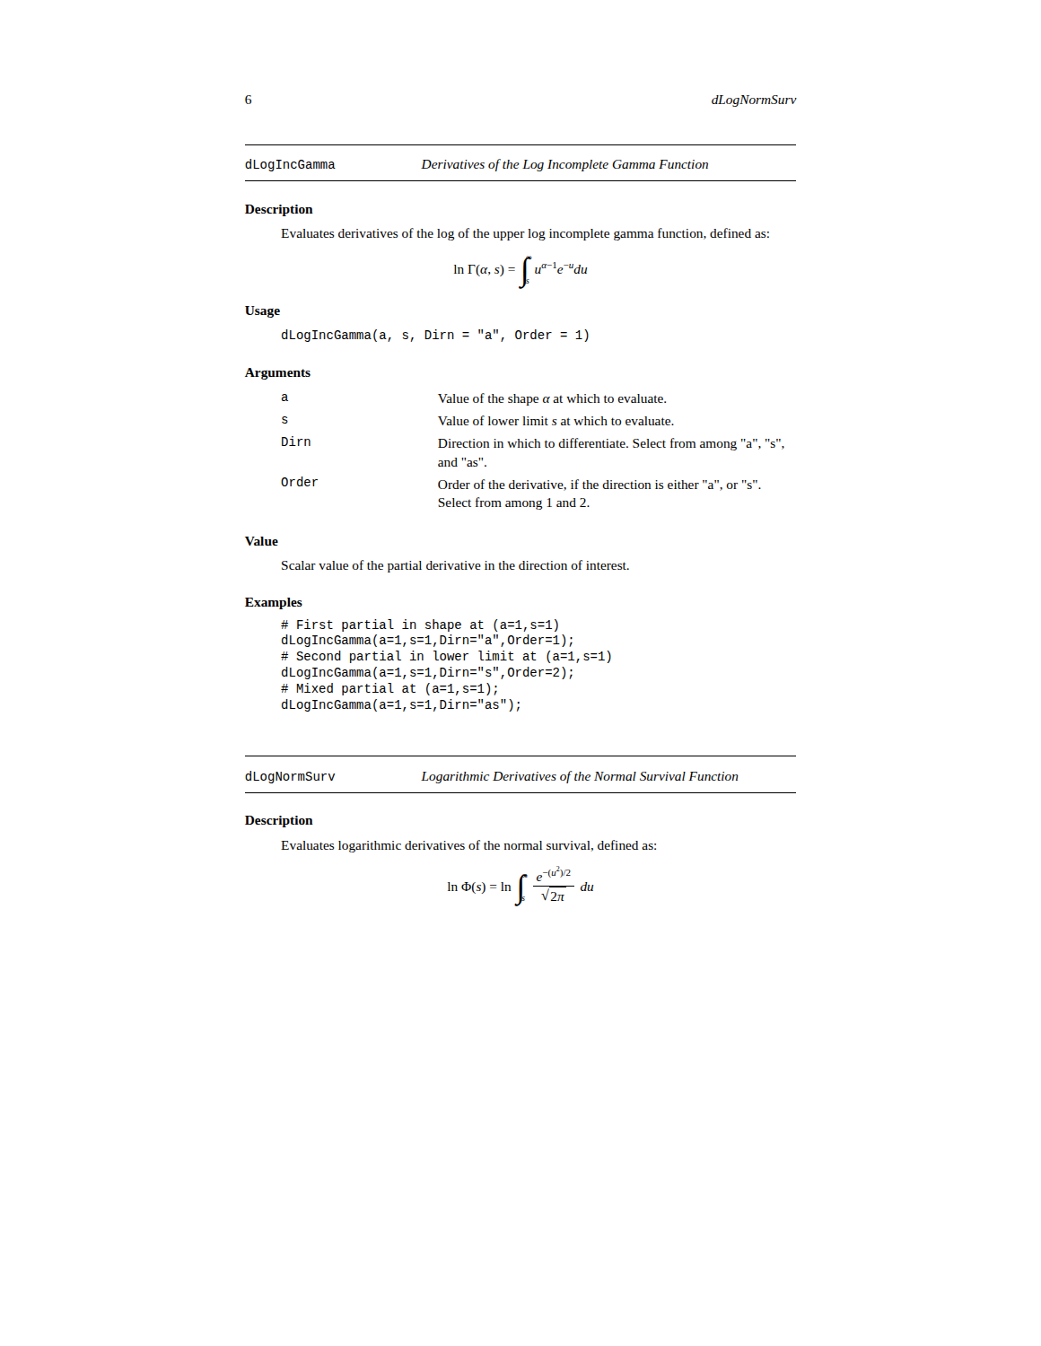6 dLogNormSurv
dLogIncGamma Derivatives of the Log Incomplete Gamma Function
Description
Evaluates derivatives of the log of the upper log incomplete gamma function, defined as:
ln Γ(α, s) = ∞ ∫ s uα−1e−udu
Usage
dLogIncGamma(a, s, Dirn = "a", Order = 1)
Arguments
| a | Value of the shape α at which to evaluate. |
| s | Value of lower limit s at which to evaluate. |
| Dirn | Direction in which to differentiate. Select from among "a", "s", and "as". |
| Order | Order of the derivative, if the direction is either "a", or "s". Select from among 1 and 2. |
Value
Scalar value of the partial derivative in the direction of interest.
Examples
# First partial in shape at (a=1,s=1)
dLogIncGamma(a=1,s=1,Dirn="a",Order=1);
# Second partial in lower limit at (a=1,s=1)
dLogIncGamma(a=1,s=1,Dirn="s",Order=2);
# Mixed partial at (a=1,s=1);
dLogIncGamma(a=1,s=1,Dirn="as");
dLogNormSurv Logarithmic Derivatives of the Normal Survival Function
Description
Evaluates logarithmic derivatives of the normal survival, defined as:
ln Φ(s) = ln ∞ ∫ s e−(u2)/2 2π du